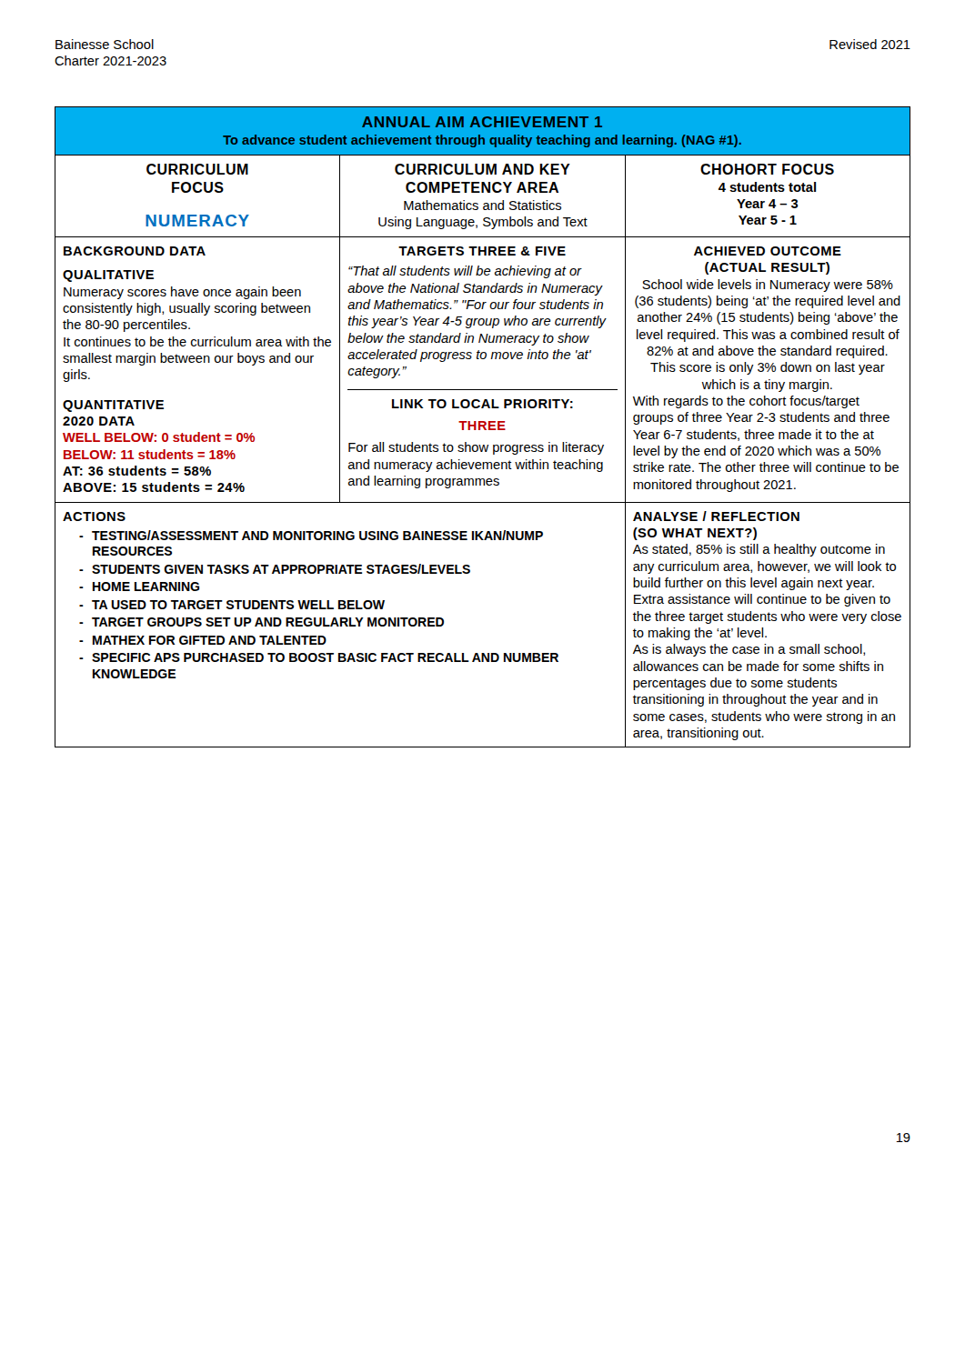Bainesse School
Charter 2021-2023
Revised 2021
| ANNUAL AIM ACHIEVEMENT 1 To advance student achievement through quality teaching and learning. (NAG #1). |
| CURRICULUM FOCUS NUMERACY | CURRICULUM AND KEY COMPETENCY AREA Mathematics and Statistics Using Language, Symbols and Text | CHOHORT FOCUS 4 students total Year 4 – 3 Year 5 - 1 |
| BACKGROUND DATA QUALITATIVE Numeracy scores have once again been consistently high, usually scoring between the 80-90 percentiles. It continues to be the curriculum area with the smallest margin between our boys and our girls. QUANTITATIVE 2020 DATA WELL BELOW: 0 student = 0% BELOW: 11 students = 18% AT: 36 students = 58% ABOVE: 15 students = 24% | TARGETS THREE & FIVE “That all students will be achieving at or above the National Standards in Numeracy and Mathematics.” "For our four students in this year’s Year 4-5 group who are currently below the standard in Numeracy to show accelerated progress to move into the 'at' category.” LINK TO LOCAL PRIORITY: THREE For all students to show progress in literacy and numeracy achievement within teaching and learning programmes | ACHIEVED OUTCOME (ACTUAL RESULT) School wide levels in Numeracy were 58% (36 students) being ‘at’ the required level and another 24% (15 students) being ‘above’ the level required. This was a combined result of 82% at and above the standard required. This score is only 3% down on last year which is a tiny margin. With regards to the cohort focus/target groups of three Year 2-3 students and three Year 6-7 students, three made it to the at level by the end of 2020 which was a 50% strike rate. The other three will continue to be monitored throughout 2021. |
| ACTIONS TESTING/ASSESSMENT AND MONITORING USING BAINESSE IKAN/NUMP RESOURCES STUDENTS GIVEN TASKS AT APPROPRIATE STAGES/LEVELS HOME LEARNING TA USED TO TARGET STUDENTS WELL BELOW TARGET GROUPS SET UP AND REGULARLY MONITORED MATHEX FOR GIFTED AND TALENTED SPECIFIC APS PURCHASED TO BOOST BASIC FACT RECALL AND NUMBER KNOWLEDGE | ANALYSE / REFLECTION (SO WHAT NEXT?) As stated, 85% is still a healthy outcome in any curriculum area, however, we will look to build further on this level again next year. Extra assistance will continue to be given to the three target students who were very close to making the ‘at’ level. As is always the case in a small school, allowances can be made for some shifts in percentages due to some students transitioning in throughout the year and in some cases, students who were strong in an area, transitioning out. |
19